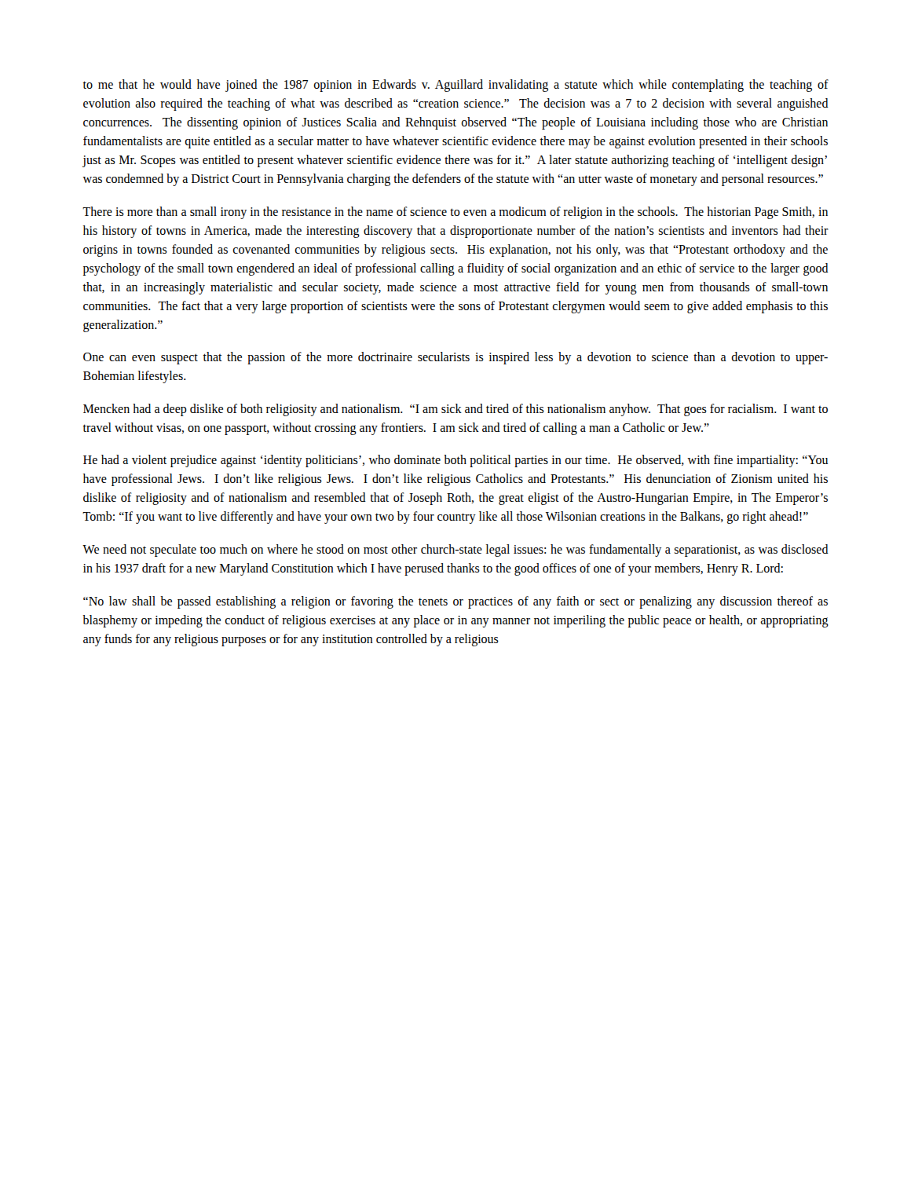to me that he would have joined the 1987 opinion in Edwards v. Aguillard invalidating a statute which while contemplating the teaching of evolution also required the teaching of what was described as “creation science.” The decision was a 7 to 2 decision with several anguished concurrences. The dissenting opinion of Justices Scalia and Rehnquist observed “The people of Louisiana including those who are Christian fundamentalists are quite entitled as a secular matter to have whatever scientific evidence there may be against evolution presented in their schools just as Mr. Scopes was entitled to present whatever scientific evidence there was for it.” A later statute authorizing teaching of ‘intelligent design’ was condemned by a District Court in Pennsylvania charging the defenders of the statute with “an utter waste of monetary and personal resources.”
There is more than a small irony in the resistance in the name of science to even a modicum of religion in the schools. The historian Page Smith, in his history of towns in America, made the interesting discovery that a disproportionate number of the nation’s scientists and inventors had their origins in towns founded as covenanted communities by religious sects. His explanation, not his only, was that “Protestant orthodoxy and the psychology of the small town engendered an ideal of professional calling a fluidity of social organization and an ethic of service to the larger good that, in an increasingly materialistic and secular society, made science a most attractive field for young men from thousands of small-town communities. The fact that a very large proportion of scientists were the sons of Protestant clergymen would seem to give added emphasis to this generalization.”
One can even suspect that the passion of the more doctrinaire secularists is inspired less by a devotion to science than a devotion to upper-Bohemian lifestyles.
Mencken had a deep dislike of both religiosity and nationalism. “I am sick and tired of this nationalism anyhow. That goes for racialism. I want to travel without visas, on one passport, without crossing any frontiers. I am sick and tired of calling a man a Catholic or Jew.”
He had a violent prejudice against ‘identity politicians’, who dominate both political parties in our time. He observed, with fine impartiality: “You have professional Jews. I don’t like religious Jews. I don’t like religious Catholics and Protestants.” His denunciation of Zionism united his dislike of religiosity and of nationalism and resembled that of Joseph Roth, the great eligist of the Austro-Hungarian Empire, in The Emperor’s Tomb: “If you want to live differently and have your own two by four country like all those Wilsonian creations in the Balkans, go right ahead!”
We need not speculate too much on where he stood on most other church-state legal issues: he was fundamentally a separationist, as was disclosed in his 1937 draft for a new Maryland Constitution which I have perused thanks to the good offices of one of your members, Henry R. Lord:
“No law shall be passed establishing a religion or favoring the tenets or practices of any faith or sect or penalizing any discussion thereof as blasphemy or impeding the conduct of religious exercises at any place or in any manner not imperiling the public peace or health, or appropriating any funds for any religious purposes or for any institution controlled by a religious